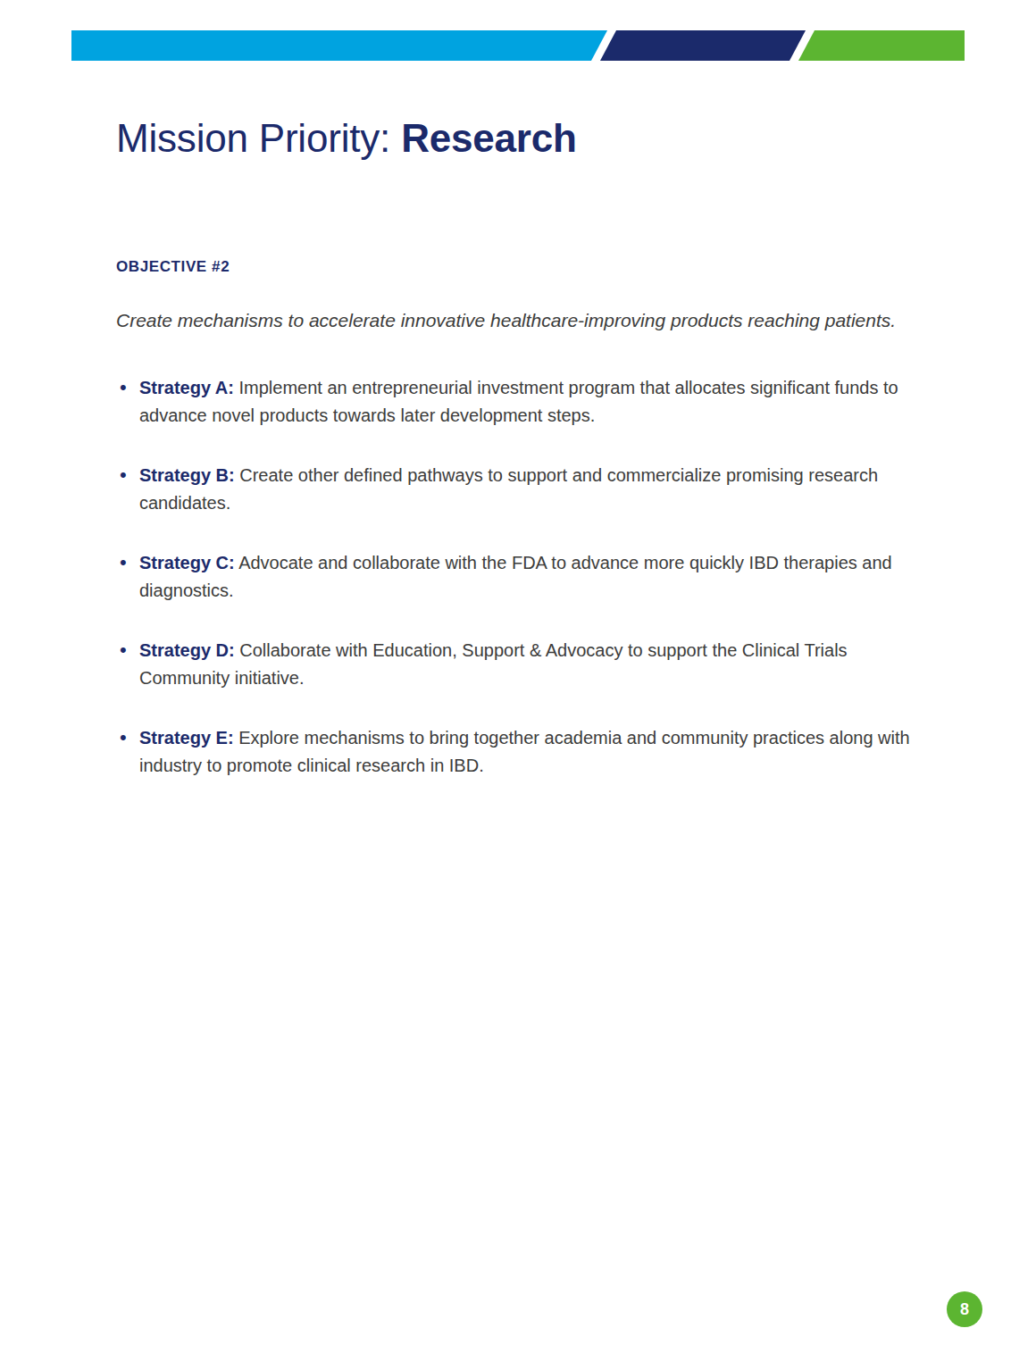Mission Priority: Research
Objective #2
Create mechanisms to accelerate innovative healthcare-improving products reaching patients.
Strategy A: Implement an entrepreneurial investment program that allocates significant funds to advance novel products towards later development steps.
Strategy B: Create other defined pathways to support and commercialize promising research candidates.
Strategy C: Advocate and collaborate with the FDA to advance more quickly IBD therapies and diagnostics.
Strategy D: Collaborate with Education, Support & Advocacy to support the Clinical Trials Community initiative.
Strategy E: Explore mechanisms to bring together academia and community practices along with industry to promote clinical research in IBD.
8